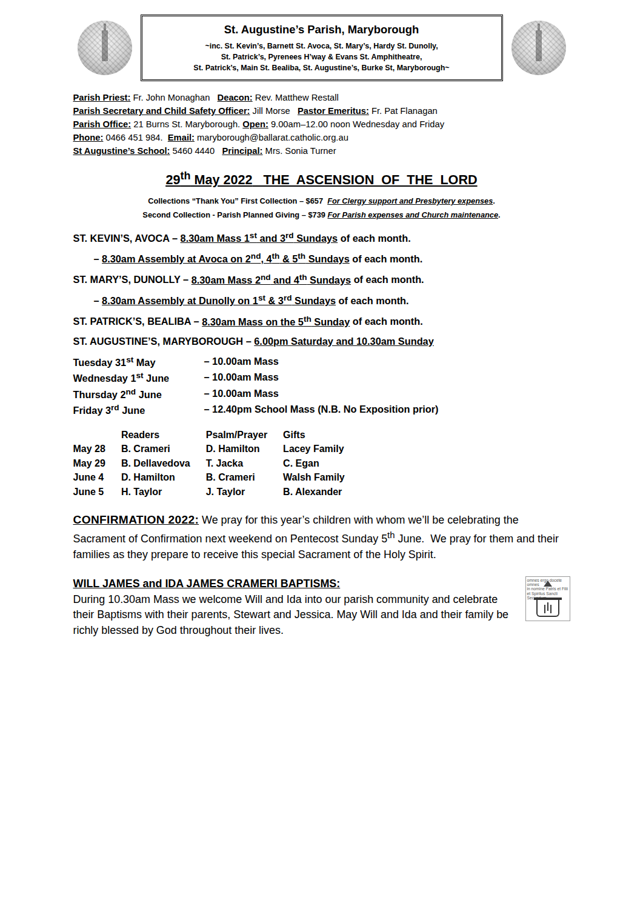St. Augustine’s Parish, Maryborough
~inc. St. Kevin’s, Barnett St. Avoca, St. Mary’s, Hardy St. Dunolly,
St. Patrick’s, Pyrenees H’way & Evans St. Amphitheatre,
St. Patrick’s, Main St. Bealiba, St. Augustine’s, Burke St, Maryborough~
Parish Priest: Fr. John Monaghan Deacon: Rev. Matthew Restall
Parish Secretary and Child Safety Officer: Jill Morse Pastor Emeritus: Fr. Pat Flanagan
Parish Office: 21 Burns St. Maryborough. Open: 9.00am–12.00 noon Wednesday and Friday
Phone: 0466 451 984. Email: maryborough@ballarat.catholic.org.au
St Augustine’s School: 5460 4440 Principal: Mrs. Sonia Turner
29th May 2022 THE ASCENSION OF THE LORD
Collections “Thank You” First Collection – $657 For Clergy support and Presbytery expenses.
Second Collection - Parish Planned Giving – $739 For Parish expenses and Church maintenance.
ST. KEVIN’S, AVOCA – 8.30am Mass 1st and 3rd Sundays of each month.
– 8.30am Assembly at Avoca on 2nd, 4th & 5th Sundays of each month.
ST. MARY’S, DUNOLLY – 8.30am Mass 2nd and 4th Sundays of each month.
– 8.30am Assembly at Dunolly on 1st & 3rd Sundays of each month.
ST. PATRICK’S, BEALIBA – 8.30am Mass on the 5th Sunday of each month.
ST. AUGUSTINE’S, MARYBOROUGH – 6.00pm Saturday and 10.30am Sunday
| Tuesday 31 st May | – 10.00am Mass |
| Wednesday 1 st June | – 10.00am Mass |
| Thursday 2 nd June | – 10.00am Mass |
| Friday 3 rd June | – 12.40pm School Mass (N.B. No Exposition prior) |
| | Readers | Psalm/Prayer | Gifts |
| --- | --- | --- | --- |
| May 28 | B. Crameri | D. Hamilton | Lacey Family |
| May 29 | B. Dellavedova | T. Jacka | C. Egan |
| June 4 | D. Hamilton | B. Crameri | Walsh Family |
| June 5 | H. Taylor | J. Taylor | B. Alexander |
CONFIRMATION 2022:
We pray for this year’s children with whom we’ll be celebrating the Sacrament of Confirmation next weekend on Pentecost Sunday 5th June. We pray for them and their families as they prepare to receive this special Sacrament of the Holy Spirit.
omnes ergo docete omnes
in nomine Patris et Filii
et Spiritus Sancti
Secundum
WILL JAMES and IDA JAMES CRAMERI BAPTISMS:
During 10.30am Mass we welcome Will and Ida into our parish community and celebrate their Baptisms with their parents, Stewart and Jessica. May Will and Ida and their family be richly blessed by God throughout their lives.